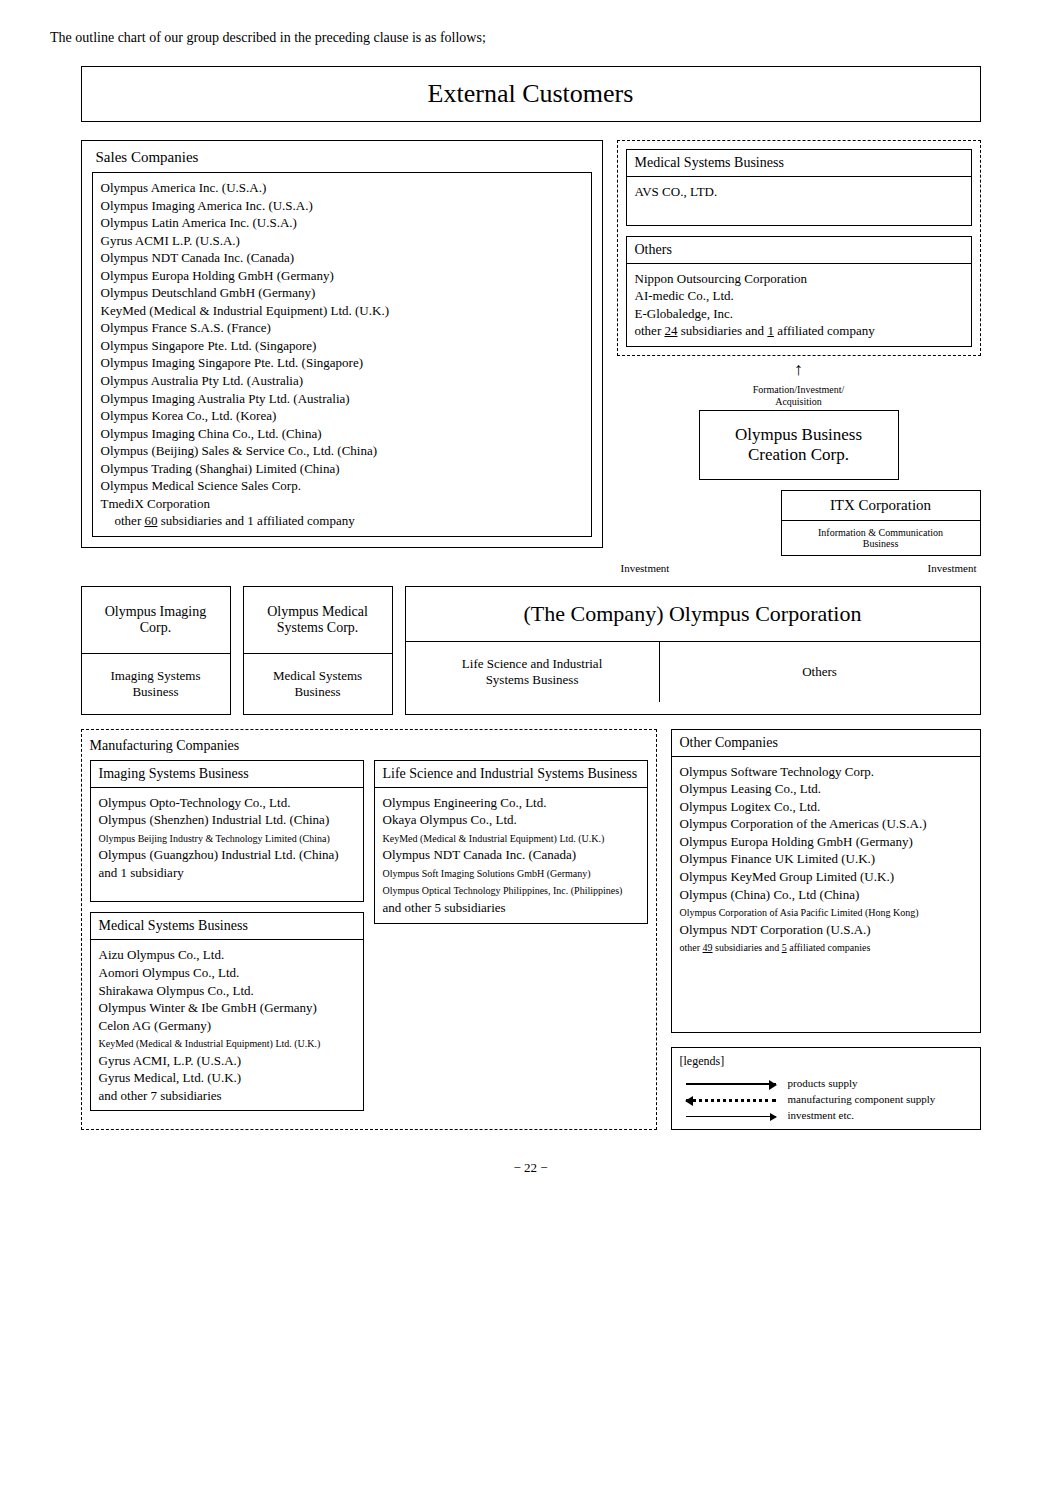The outline chart of our group described in the preceding clause is as follows;
External Customers
Sales Companies
Olympus America Inc. (U.S.A.)
Olympus Imaging America Inc. (U.S.A.)
Olympus Latin America Inc. (U.S.A.)
Gyrus ACMI L.P. (U.S.A.)
Olympus NDT Canada Inc. (Canada)
Olympus Europa Holding GmbH (Germany)
Olympus Deutschland GmbH (Germany)
KeyMed (Medical & Industrial Equipment) Ltd. (U.K.)
Olympus France S.A.S. (France)
Olympus Singapore Pte. Ltd. (Singapore)
Olympus Imaging Singapore Pte. Ltd. (Singapore)
Olympus Australia Pty Ltd. (Australia)
Olympus Imaging Australia Pty Ltd. (Australia)
Olympus Korea Co., Ltd. (Korea)
Olympus Imaging China Co., Ltd. (China)
Olympus (Beijing) Sales & Service Co., Ltd. (China)
Olympus Trading (Shanghai) Limited (China)
Olympus Medical Science Sales Corp.
TmediX Corporation
other 60 subsidiaries and 1 affiliated company
Medical Systems Business
AVS CO., LTD.
Others
Nippon Outsourcing Corporation
AI-medic Co., Ltd.
E-Globaledge, Inc.
other 24 subsidiaries and 1 affiliated company
↑
Formation/Investment/
Acquisition
Olympus Business
Creation Corp.
ITX Corporation
Information & Communication
Business
Investment Investment
Olympus Imaging
Corp.
Imaging Systems
Business
Olympus Medical
Systems Corp.
Medical Systems
Business
(The Company) Olympus Corporation
Life Science and Industrial
Systems Business
Others
Manufacturing Companies
Imaging Systems Business
Olympus Opto-Technology Co., Ltd.
Olympus (Shenzhen) Industrial Ltd. (China)
Olympus Beijing Industry & Technology Limited (China)
Olympus (Guangzhou) Industrial Ltd. (China)
and 1 subsidiary
Medical Systems Business
Aizu Olympus Co., Ltd.
Aomori Olympus Co., Ltd.
Shirakawa Olympus Co., Ltd.
Olympus Winter & Ibe GmbH (Germany)
Celon AG (Germany)
KeyMed (Medical & Industrial Equipment) Ltd. (U.K.)
Gyrus ACMI, L.P. (U.S.A.)
Gyrus Medical, Ltd. (U.K.)
and other 7 subsidiaries
Life Science and Industrial Systems Business
Olympus Engineering Co., Ltd.
Okaya Olympus Co., Ltd.
KeyMed (Medical & Industrial Equipment) Ltd. (U.K.)
Olympus NDT Canada Inc. (Canada)
Olympus Soft Imaging Solutions GmbH (Germany)
Olympus Optical Technology Philippines, Inc. (Philippines)
and other 5 subsidiaries
Other Companies
Olympus Software Technology Corp.
Olympus Leasing Co., Ltd.
Olympus Logitex Co., Ltd.
Olympus Corporation of the Americas (U.S.A.)
Olympus Europa Holding GmbH (Germany)
Olympus Finance UK Limited (U.K.)
Olympus KeyMed Group Limited (U.K.)
Olympus (China) Co., Ltd (China)
Olympus Corporation of Asia Pacific Limited (Hong Kong)
Olympus NDT Corporation (U.S.A.)
other 49 subsidiaries and 5 affiliated companies
[legends]
| | products supply |
| | manufacturing component supply |
| | investment etc. |
− 22 −